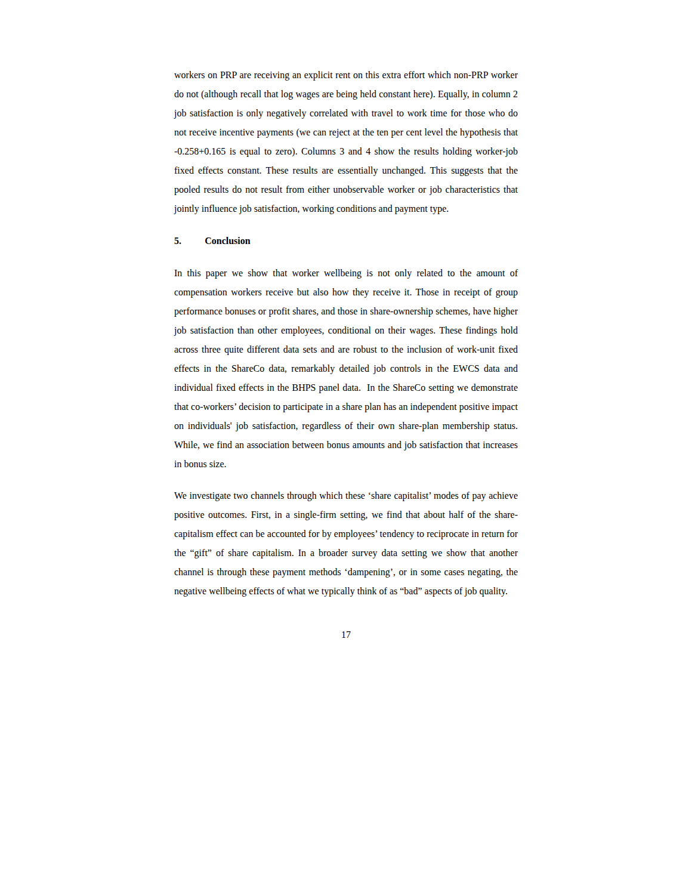workers on PRP are receiving an explicit rent on this extra effort which non-PRP worker do not (although recall that log wages are being held constant here). Equally, in column 2 job satisfaction is only negatively correlated with travel to work time for those who do not receive incentive payments (we can reject at the ten per cent level the hypothesis that -0.258+0.165 is equal to zero). Columns 3 and 4 show the results holding worker-job fixed effects constant. These results are essentially unchanged. This suggests that the pooled results do not result from either unobservable worker or job characteristics that jointly influence job satisfaction, working conditions and payment type.
5. Conclusion
In this paper we show that worker wellbeing is not only related to the amount of compensation workers receive but also how they receive it. Those in receipt of group performance bonuses or profit shares, and those in share-ownership schemes, have higher job satisfaction than other employees, conditional on their wages. These findings hold across three quite different data sets and are robust to the inclusion of work-unit fixed effects in the ShareCo data, remarkably detailed job controls in the EWCS data and individual fixed effects in the BHPS panel data. In the ShareCo setting we demonstrate that co-workers’ decision to participate in a share plan has an independent positive impact on individuals' job satisfaction, regardless of their own share-plan membership status. While, we find an association between bonus amounts and job satisfaction that increases in bonus size.
We investigate two channels through which these ‘share capitalist’ modes of pay achieve positive outcomes. First, in a single-firm setting, we find that about half of the share-capitalism effect can be accounted for by employees’ tendency to reciprocate in return for the “gift” of share capitalism. In a broader survey data setting we show that another channel is through these payment methods ‘dampening’, or in some cases negating, the negative wellbeing effects of what we typically think of as “bad” aspects of job quality.
17